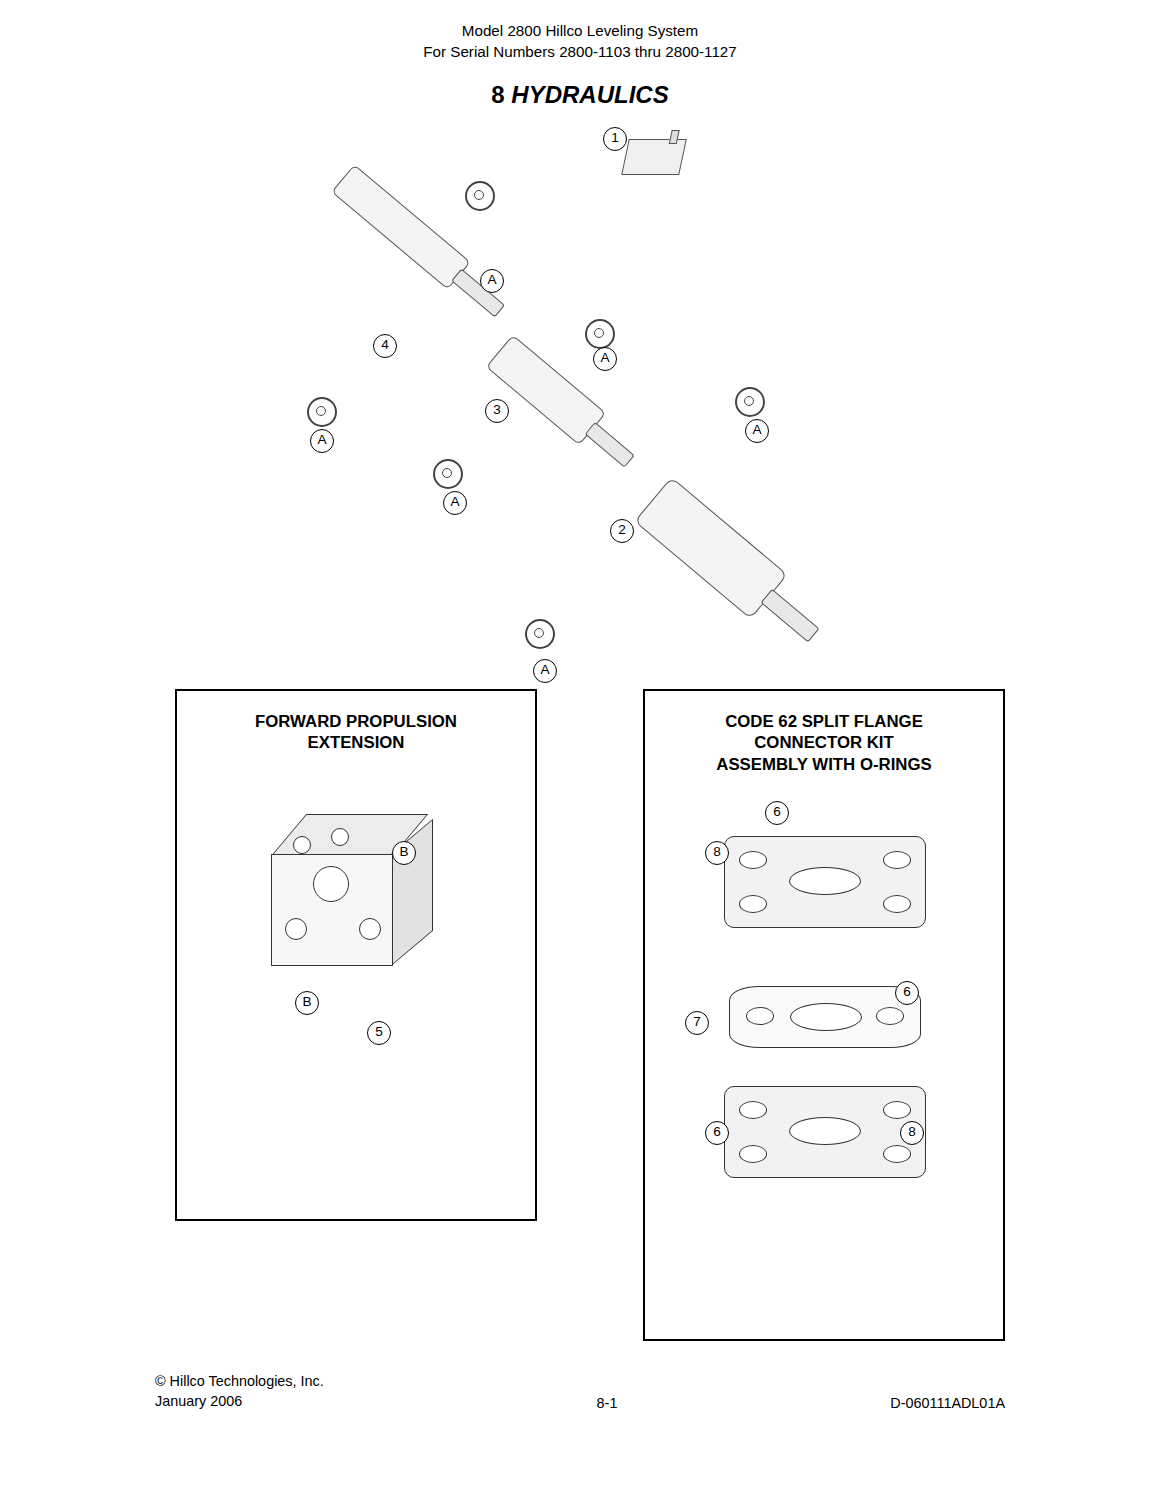Model 2800 Hillco Leveling System
For Serial Numbers 2800-1103 thru 2800-1127
8 HYDRAULICS
1
4
A
A
3
A
A
2
A
A
FORWARD PROPULSION
EXTENSION
B
B
5
CODE 62 SPLIT FLANGE
CONNECTOR KIT
ASSEMBLY WITH O-RINGS
6
8
6
7
6
8
© Hillco Technologies, Inc.
January 2006
8-1
D-060111ADL01A